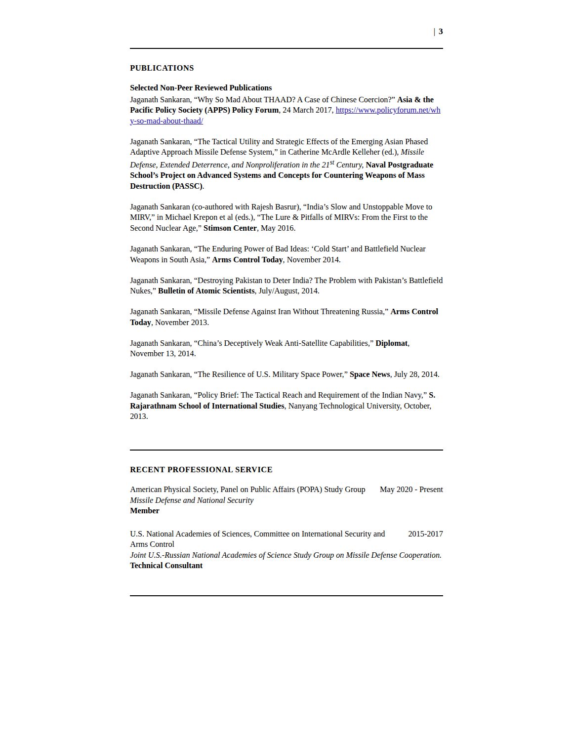| 3
PUBLICATIONS
Selected Non-Peer Reviewed Publications
Jaganath Sankaran, “Why So Mad About THAAD? A Case of Chinese Coercion?” Asia & the Pacific Policy Society (APPS) Policy Forum, 24 March 2017, https://www.policyforum.net/why-so-mad-about-thaad/
Jaganath Sankaran, “The Tactical Utility and Strategic Effects of the Emerging Asian Phased Adaptive Approach Missile Defense System,” in Catherine McArdle Kelleher (ed.), Missile Defense, Extended Deterrence, and Nonproliferation in the 21st Century, Naval Postgraduate School’s Project on Advanced Systems and Concepts for Countering Weapons of Mass Destruction (PASSC).
Jaganath Sankaran (co-authored with Rajesh Basrur), “India’s Slow and Unstoppable Move to MIRV,” in Michael Krepon et al (eds.), “The Lure & Pitfalls of MIRVs: From the First to the Second Nuclear Age,” Stimson Center, May 2016.
Jaganath Sankaran, “The Enduring Power of Bad Ideas: ‘Cold Start’ and Battlefield Nuclear Weapons in South Asia,” Arms Control Today, November 2014.
Jaganath Sankaran, “Destroying Pakistan to Deter India? The Problem with Pakistan’s Battlefield Nukes,” Bulletin of Atomic Scientists, July/August, 2014.
Jaganath Sankaran, “Missile Defense Against Iran Without Threatening Russia,” Arms Control Today, November 2013.
Jaganath Sankaran, “China’s Deceptively Weak Anti-Satellite Capabilities,” Diplomat, November 13, 2014.
Jaganath Sankaran, “The Resilience of U.S. Military Space Power,” Space News, July 28, 2014.
Jaganath Sankaran, “Policy Brief: The Tactical Reach and Requirement of the Indian Navy,” S. Rajarathnam School of International Studies, Nanyang Technological University, October, 2013.
RECENT PROFESSIONAL SERVICE
American Physical Society, Panel on Public Affairs (POPA) Study Group
May 2020 - Present
Missile Defense and National Security
Member
U.S. National Academies of Sciences, Committee on International Security and Arms Control
2015-2017
Joint U.S.-Russian National Academies of Science Study Group on Missile Defense Cooperation.
Technical Consultant